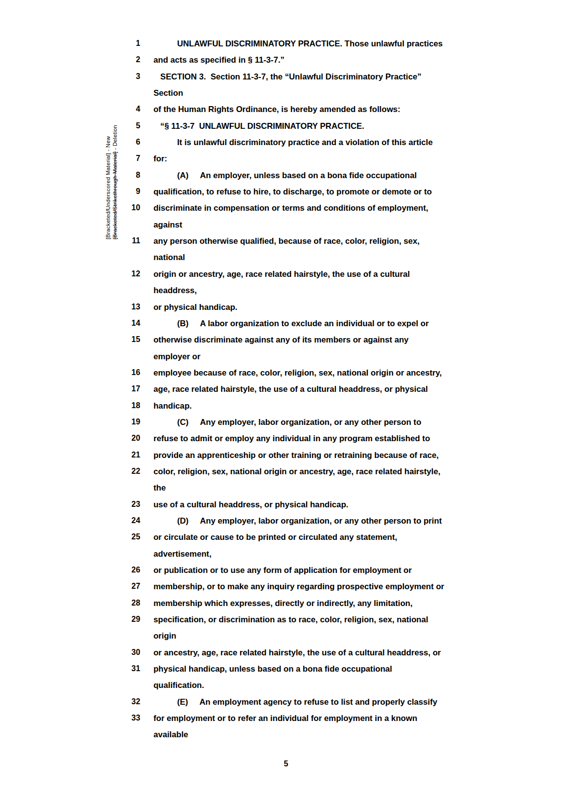[Bracketed/Underscored Material] - New [Bracketed/Strikethrough Material] - Deletion
1
UNLAWFUL DISCRIMINATORY PRACTICE. Those unlawful practices
2
and acts as specified in § 11-3-7.”
3
SECTION 3. Section 11-3-7, the “Unlawful Discriminatory Practice” Section
4
of the Human Rights Ordinance, is hereby amended as follows:
5
“§ 11-3-7 UNLAWFUL DISCRIMINATORY PRACTICE.
6
It is unlawful discriminatory practice and a violation of this article
7
for:
8
(A) An employer, unless based on a bona fide occupational
9
qualification, to refuse to hire, to discharge, to promote or demote or to
10
discriminate in compensation or terms and conditions of employment, against
11
any person otherwise qualified, because of race, color, religion, sex, national
12
origin or ancestry, age, race related hairstyle, the use of a cultural headdress,
13
or physical handicap.
14
(B) A labor organization to exclude an individual or to expel or
15
otherwise discriminate against any of its members or against any employer or
16
employee because of race, color, religion, sex, national origin or ancestry,
17
age, race related hairstyle, the use of a cultural headdress, or physical
18
handicap.
19
(C) Any employer, labor organization, or any other person to
20
refuse to admit or employ any individual in any program established to
21
provide an apprenticeship or other training or retraining because of race,
22
color, religion, sex, national origin or ancestry, age, race related hairstyle, the
23
use of a cultural headdress, or physical handicap.
24
(D) Any employer, labor organization, or any other person to print
25
or circulate or cause to be printed or circulated any statement, advertisement,
26
or publication or to use any form of application for employment or
27
membership, or to make any inquiry regarding prospective employment or
28
membership which expresses, directly or indirectly, any limitation,
29
specification, or discrimination as to race, color, religion, sex, national origin
30
or ancestry, age, race related hairstyle, the use of a cultural headdress, or
31
physical handicap, unless based on a bona fide occupational qualification.
32
(E) An employment agency to refuse to list and properly classify
33
for employment or to refer an individual for employment in a known available
5